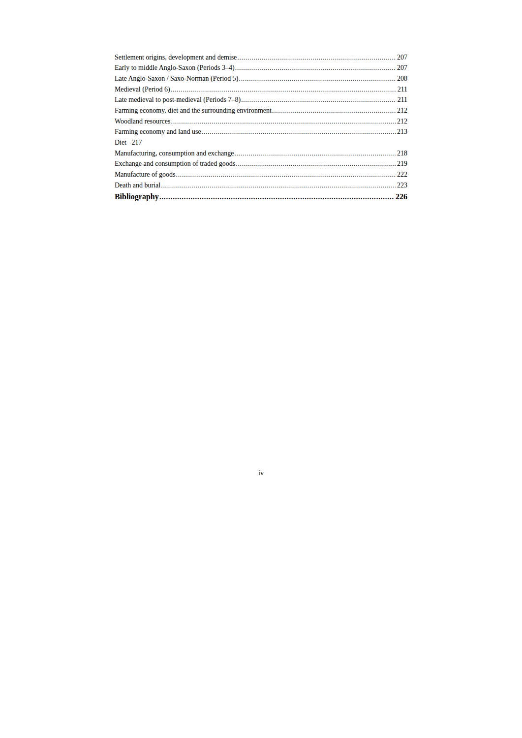Settlement origins, development and demise .................................................................................................................................. 207
Early to middle Anglo-Saxon (Periods 3–4) ..................................................................................................... 207
Late Anglo-Saxon / Saxo-Norman (Period 5) ..................................................................................................... 208
Medieval (Period 6) ................................................................................................................................. 211
Late medieval to post-medieval (Periods 7–8) .................................................................................................. 211
Farming economy, diet and the surrounding environment ................................................................................. 212
Woodland resources ................................................................................................................................ 212
Farming economy and land use ................................................................................................................. 213
Diet 217 .
Manufacturing, consumption and exchange ................................................................................................. 218
Exchange and consumption of traded goods .................................................................................................... 219
Manufacture of goods .............................................................................................................................. 222
Death and burial ................................................................................................................................................. 223
Bibliography ................................................................................................................................................................. 226
iv